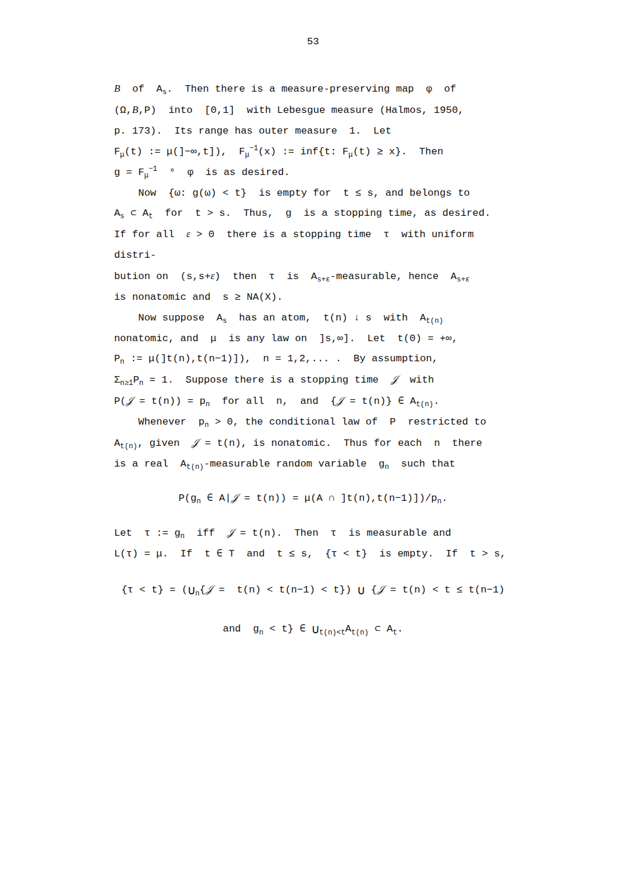53
B of As. Then there is a measure-preserving map φ of
(Ω,B,P) into [0,1] with Lebesgue measure (Halmos, 1950,
p. 173). Its range has outer measure 1. Let
Fμ(t) := μ(]−∞,t]), Fμ−1(x) := inf{t: Fμ(t) ≥ x}. Then
g = Fμ−1 ° φ is as desired.
Now {ω: g(ω) < t} is empty for t ≤ s, and belongs to
As ⊂ At for t > s. Thus, g is a stopping time, as desired.
If for all ε > 0 there is a stopping time τ with uniform distri-
bution on (s,s+ε) then τ is As+ε-measurable, hence As+ε
is nonatomic and s ≥ NA(X).
Now suppose As has an atom, t(n) ↓ s with At(n)
nonatomic, and μ is any law on ]s,∞]. Let t(0) = +∞,
Pn := μ(]t(n),t(n−1)]), n = 1,2,... . By assumption,
Σn≥1Pn = 1. Suppose there is a stopping time 𝒥 with
P(𝒥 = t(n)) = pn for all n, and {𝒥 = t(n)} ∈ At(n).
Whenever pn > 0, the conditional law of P restricted to
At(n), given 𝒥 = t(n), is nonatomic. Thus for each n there
is a real At(n)-measurable random variable gn such that
P(gn ∈ A|𝒥 = t(n)) = μ(A ∩ ]t(n),t(n−1)])/pn.
Let τ := gn iff 𝒥 = t(n). Then τ is measurable and
L(τ) = μ. If t ∈ T and t ≤ s, {τ < t} is empty. If t > s,
{τ < t} = (∪n{𝒥 = t(n) < t(n−1) < t}) ∪ {𝒥 = t(n) < t ≤ t(n−1)
and gn < t} ∈ ∪t(n)<tAt(n) ⊂ At.